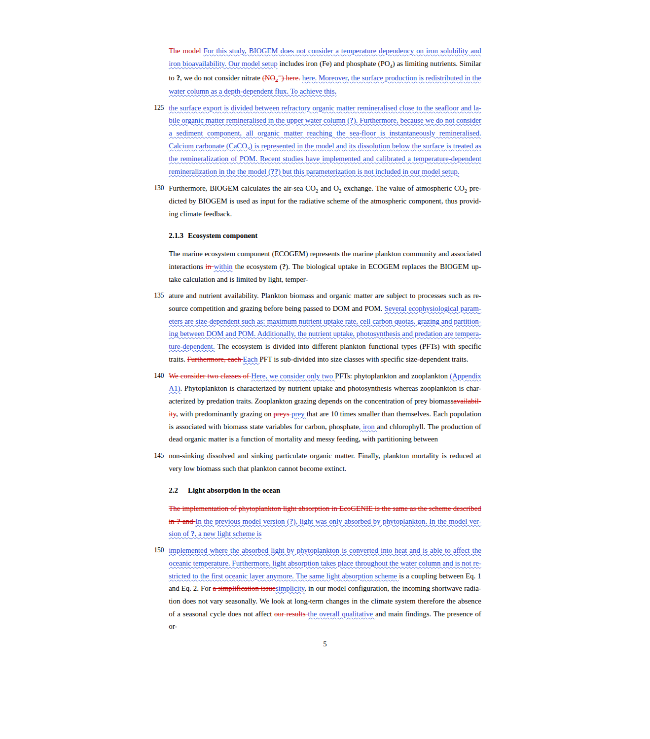The model For this study, BIOGEM does not consider a temperature dependency on iron solubility and iron bioavailability. Our model setup includes iron (Fe) and phosphate (PO4) as limiting nutrients. Similar to ?, we do not consider nitrate (NO3−) here. here. Moreover, the surface production is redistributed in the water column as a depth-dependent flux. To achieve this,
125 the surface export is divided between refractory organic matter remineralised close to the seafloor and labile organic matter remineralised in the upper water column (?). Furthermore, because we do not consider a sediment component, all organic matter reaching the sea-floor is instantaneously remineralised. Calcium carbonate (CaCO3) is represented in the model and its dissolution below the surface is treated as the remineralization of POM. Recent studies have implemented and calibrated a temperature-dependent remineralization in the the model (??) but this parameterization is not included in our model setup.
130 Furthermore, BIOGEM calculates the air-sea CO2 and O2 exchange. The value of atmospheric CO2 predicted by BIOGEM is used as input for the radiative scheme of the atmospheric component, thus providing climate feedback.
2.1.3 Ecosystem component
The marine ecosystem component (ECOGEM) represents the marine plankton community and associated interactions in within the ecosystem (?). The biological uptake in ECOGEM replaces the BIOGEM uptake calculation and is limited by light, temper-
135 ature and nutrient availability. Plankton biomass and organic matter are subject to processes such as resource competition and grazing before being passed to DOM and POM. Several ecophysiological parameters are size-dependent such as: maximum nutrient uptake rate, cell carbon quotas, grazing and partitioning between DOM and POM. Additionally, the nutrient uptake, photosynthesis and predation are temperature-dependent. The ecosystem is divided into different plankton functional types (PFTs) with specific traits. Furthermore, each Each PFT is sub-divided into size classes with specific size-dependent traits.
140 We consider two classes of Here, we consider only two PFTs: phytoplankton and zooplankton (Appendix A1). Phytoplankton is characterized by nutrient uptake and photosynthesis whereas zooplankton is characterized by predation traits. Zooplankton grazing depends on the concentration of prey biomassavailability, with predominantly grazing on preys prey that are 10 times smaller than themselves. Each population is associated with biomass state variables for carbon, phosphate, iron and chlorophyll. The production of dead organic matter is a function of mortality and messy feeding, with partitioning between
145 non-sinking dissolved and sinking particulate organic matter. Finally, plankton mortality is reduced at very low biomass such that plankton cannot become extinct.
2.2 Light absorption in the ocean
The implementation of phytoplankton light absorption in EcoGENIE is the same as the scheme described in ? and In the previous model version (?), light was only absorbed by phytoplankton. In the model version of ?, a new light scheme is
150 implemented where the absorbed light by phytoplankton is converted into heat and is able to affect the oceanic temperature. Furthermore, light absorption takes place throughout the water column and is not restricted to the first oceanic layer anymore. The same light absorption scheme is a coupling between Eq. 1 and Eq. 2. For a simplification issuesimplicity, in our model configuration, the incoming shortwave radiation does not vary seasonally. We look at long-term changes in the climate system therefore the absence of a seasonal cycle does not affect our results the overall qualitative and main findings. The presence of or-
5